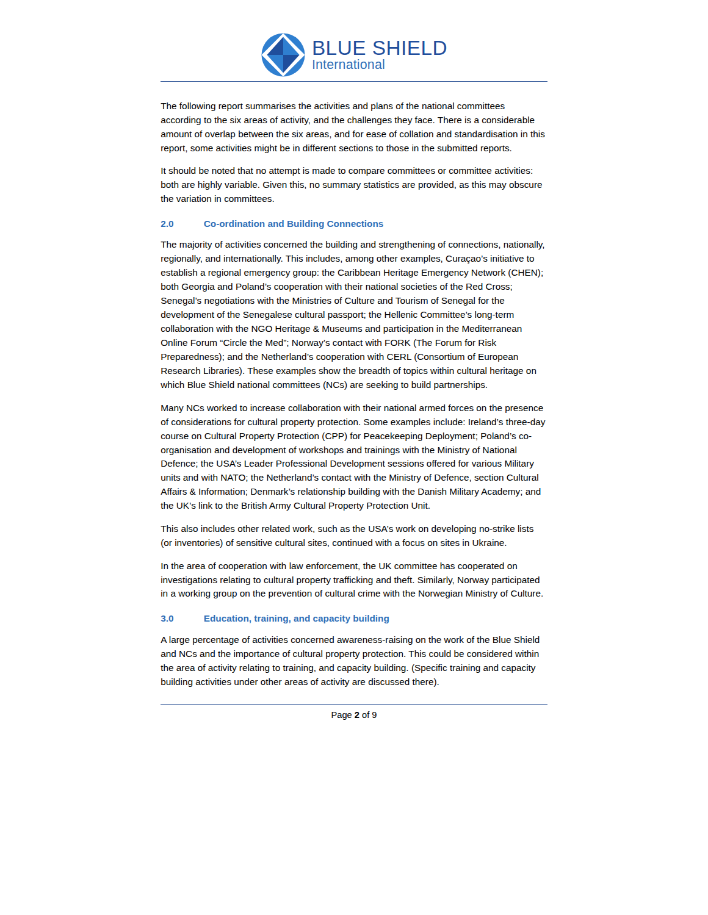BLUE SHIELD
International
The following report summarises the activities and plans of the national committees according to the six areas of activity, and the challenges they face. There is a considerable amount of overlap between the six areas, and for ease of collation and standardisation in this report, some activities might be in different sections to those in the submitted reports.
It should be noted that no attempt is made to compare committees or committee activities: both are highly variable. Given this, no summary statistics are provided, as this may obscure the variation in committees.
2.0 Co-ordination and Building Connections
The majority of activities concerned the building and strengthening of connections, nationally, regionally, and internationally. This includes, among other examples, Curaçao’s initiative to establish a regional emergency group: the Caribbean Heritage Emergency Network (CHEN); both Georgia and Poland’s cooperation with their national societies of the Red Cross; Senegal’s negotiations with the Ministries of Culture and Tourism of Senegal for the development of the Senegalese cultural passport; the Hellenic Committee’s long-term collaboration with the NGO Heritage & Museums and participation in the Mediterranean Online Forum “Circle the Med”; Norway’s contact with FORK (The Forum for Risk Preparedness); and the Netherland’s cooperation with CERL (Consortium of European Research Libraries). These examples show the breadth of topics within cultural heritage on which Blue Shield national committees (NCs) are seeking to build partnerships.
Many NCs worked to increase collaboration with their national armed forces on the presence of considerations for cultural property protection. Some examples include: Ireland’s three-day course on Cultural Property Protection (CPP) for Peacekeeping Deployment; Poland’s co-organisation and development of workshops and trainings with the Ministry of National Defence; the USA’s Leader Professional Development sessions offered for various Military units and with NATO; the Netherland’s contact with the Ministry of Defence, section Cultural Affairs & Information; Denmark’s relationship building with the Danish Military Academy; and the UK’s link to the British Army Cultural Property Protection Unit.
This also includes other related work, such as the USA’s work on developing no-strike lists (or inventories) of sensitive cultural sites, continued with a focus on sites in Ukraine.
In the area of cooperation with law enforcement, the UK committee has cooperated on investigations relating to cultural property trafficking and theft. Similarly, Norway participated in a working group on the prevention of cultural crime with the Norwegian Ministry of Culture.
3.0 Education, training, and capacity building
A large percentage of activities concerned awareness-raising on the work of the Blue Shield and NCs and the importance of cultural property protection. This could be considered within the area of activity relating to training, and capacity building. (Specific training and capacity building activities under other areas of activity are discussed there).
Page 2 of 9